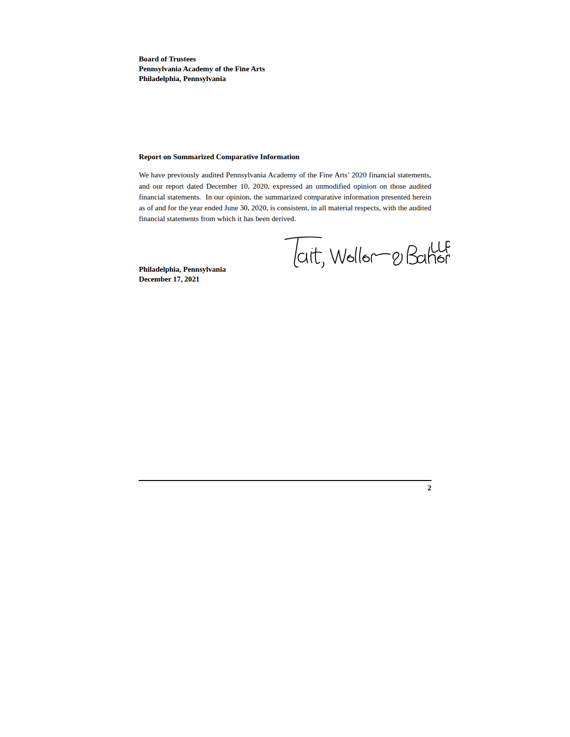Board of Trustees
Pennsylvania Academy of the Fine Arts
Philadelphia, Pennsylvania
Report on Summarized Comparative Information
We have previously audited Pennsylvania Academy of the Fine Arts’ 2020 financial statements, and our report dated December 10, 2020, expressed an unmodified opinion on those audited financial statements. In our opinion, the summarized comparative information presented herein as of and for the year ended June 30, 2020, is consistent, in all material respects, with the audited financial statements from which it has been derived.
Philadelphia, Pennsylvania
December 17, 2021
2